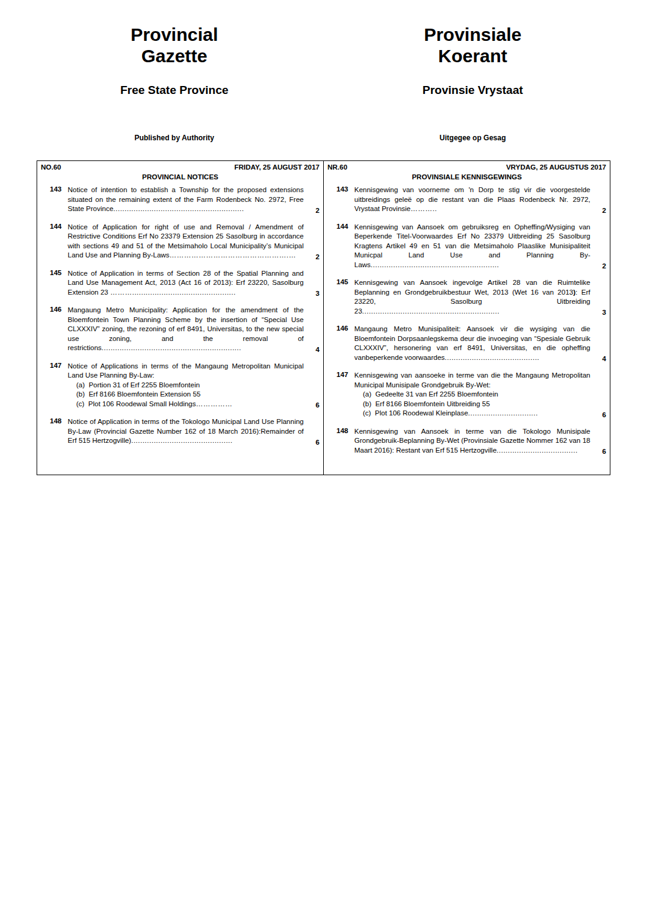Provincial
Gazette
Free State Province
Published by Authority
Provinsiale
Koerant
Provinsie Vrystaat
Uitgegee op Gesag
| NO.60 FRIDAY, 25 AUGUST 2017 PROVINCIAL NOTICES 143 Notice of intention to establish a Township for the proposed extensions situated on the remaining extent of the Farm Rodenbeck No. 2972, Free State Province .......................................................... 2 144 Notice of Application for right of use and Removal / Amendment of Restrictive Conditions Erf No 23379 Extension 25 Sasolburg in accordance with sections 49 and 51 of the Metsimaholo Local Municipality’s Municipal Land Use and Planning By-Laws ………………………………………….… 2 145 Notice of Application in terms of Section 28 of the Spatial Planning and Land Use Management Act, 2013 (Act 16 of 2013): Erf 23220, Sasolburg Extension 23 ……….............................................. 3 146 Mangaung Metro Municipality: Application for the amendment of the Bloemfontein Town Planning Scheme by the insertion of “Special Use CLXXXIV” zoning, the rezoning of erf 8491, Universitas, to the new special use zoning, and the removal of restrictions .............................................................. 4 147 Notice of Applications in terms of the Mangaung Metropolitan Municipal Land Use Planning By-Law: (a) Portion 31 of Erf 2255 Bloemfontein (b) Erf 8166 Bloemfontein Extension 55 (c) Plot 106 Roodewal Small Holdings …………… 6 148 Notice of Application in terms of the Tokologo Municipal Land Use Planning By-Law (Provincial Gazette Number 162 of 18 March 2016):Remainder of Erf 515 Hertzogville) ............................................. 6 | NR.60 VRYDAG, 25 AUGUSTUS 2017 PROVINSIALE KENNISGEWINGS 143 Kennisgewing van voorneme om 'n Dorp te stig vir die voorgestelde uitbreidings geleë op die restant van die Plaas Rodenbeck Nr. 2972, Vrystaat Provinsie ……….. 2 144 Kennisgewing van Aansoek om gebruiksreg en Opheffing/Wysiging van Beperkende Titel-Voorwaardes Erf No 23379 Uitbreiding 25 Sasolburg Kragtens Artikel 49 en 51 van die Metsimaholo Plaaslike Munisipaliteit Municpal Land Use and Planning By-Laws ......................................................... 2 145 Kennisgewing van Aansoek ingevolge Artikel 28 van die Ruimtelike Beplanning en Grondgebruikbestuur Wet, 2013 (Wet 16 van 2013 ) : Erf 23220, Sasolburg Uitbreiding 23 ............................................................. 3 146 Mangaung Metro Munisipaliteit: Aansoek vir die wysiging van die Bloemfontein Dorpsaanlegskema deur die invoeging van “Spesiale Gebruik CLXXXIV”, hersonering van erf 8491, Universitas, en die opheffing vanbeperkende voorwaardes .......................................... 4 147 Kennisgewing van aansoeke in terme van die the Mangaung Metropolitan Municipal Munisipale Grondgebruik By-Wet: (a) Gedeelte 31 van Erf 2255 Bloemfontein (b) Erf 8166 Bloemfontein Uitbreiding 55 (c) Plot 106 Roodewal Kleinplase ............................... 6 148 Kennisgewing van Aansoek in terme van die Tokologo Munisipale Grondgebruik-Beplanning By-Wet (Provinsiale Gazette Nommer 162 van 18 Maart 2016): Restant van Erf 515 Hertzogville .................................... 6 |